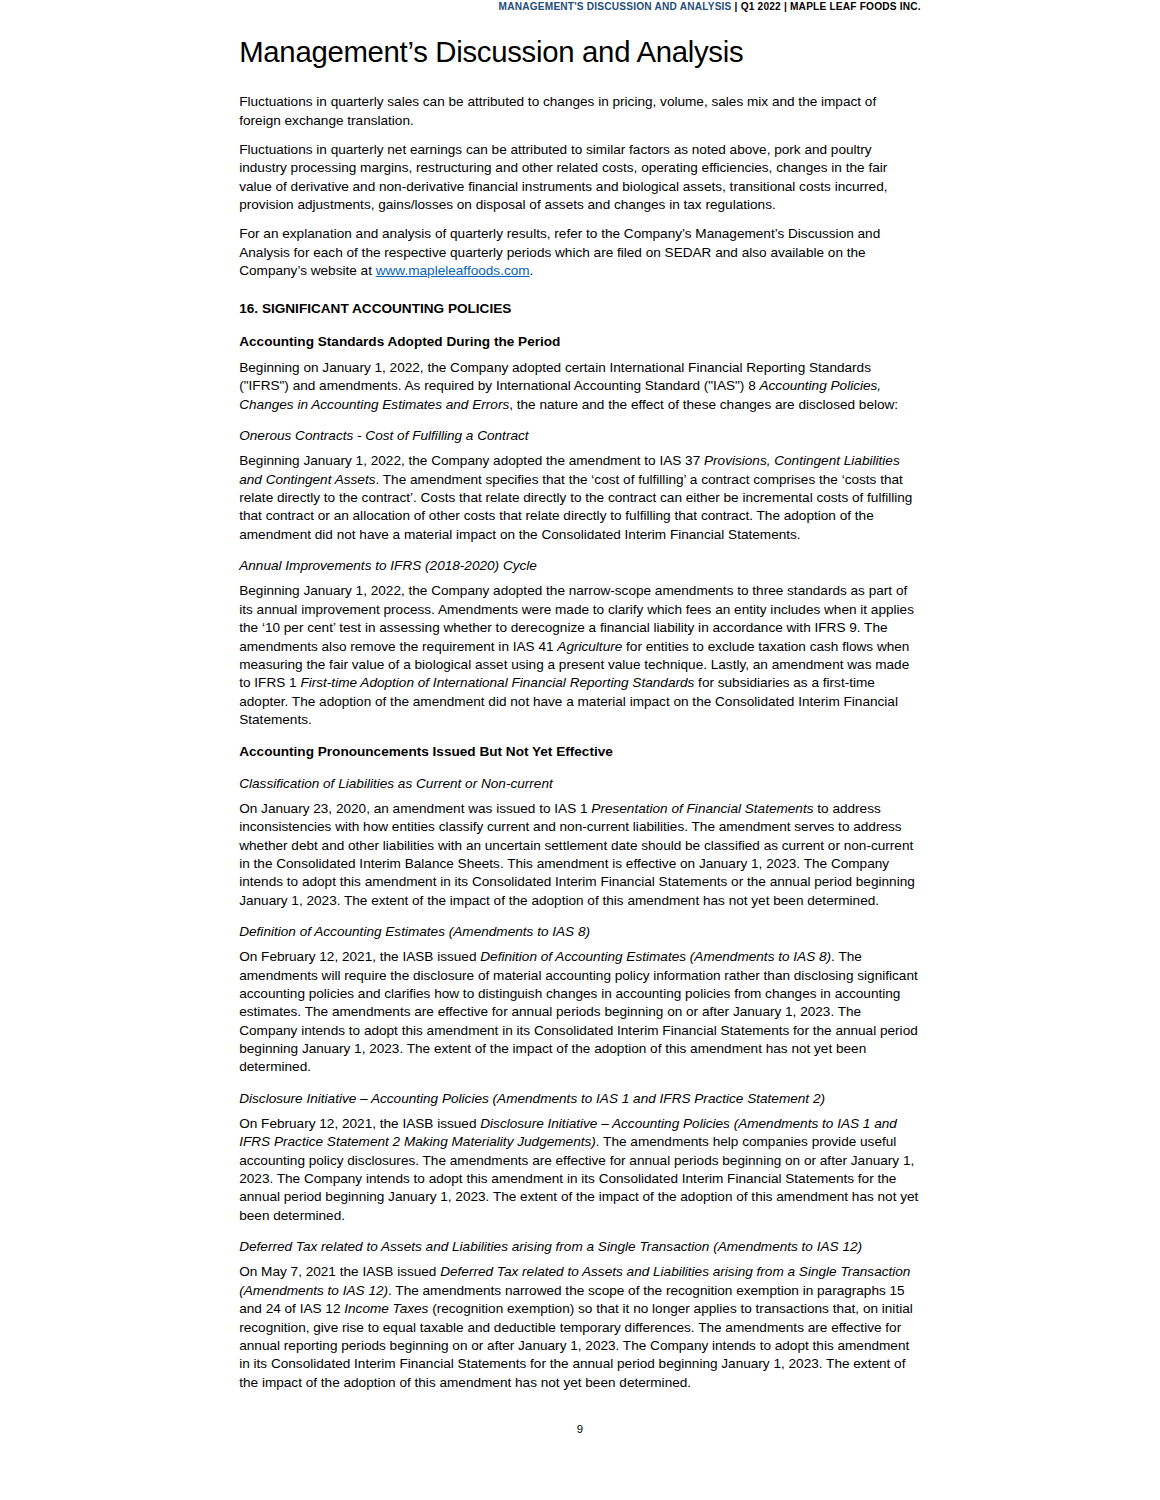MANAGEMENT'S DISCUSSION AND ANALYSIS | Q1 2022 | MAPLE LEAF FOODS INC.
Management’s Discussion and Analysis
Fluctuations in quarterly sales can be attributed to changes in pricing, volume, sales mix and the impact of foreign exchange translation.
Fluctuations in quarterly net earnings can be attributed to similar factors as noted above, pork and poultry industry processing margins, restructuring and other related costs, operating efficiencies, changes in the fair value of derivative and non-derivative financial instruments and biological assets, transitional costs incurred, provision adjustments, gains/losses on disposal of assets and changes in tax regulations.
For an explanation and analysis of quarterly results, refer to the Company’s Management’s Discussion and Analysis for each of the respective quarterly periods which are filed on SEDAR and also available on the Company’s website at www.mapleleaffoods.com.
16. SIGNIFICANT ACCOUNTING POLICIES
Accounting Standards Adopted During the Period
Beginning on January 1, 2022, the Company adopted certain International Financial Reporting Standards ("IFRS") and amendments. As required by International Accounting Standard ("IAS") 8 Accounting Policies, Changes in Accounting Estimates and Errors, the nature and the effect of these changes are disclosed below:
Onerous Contracts - Cost of Fulfilling a Contract
Beginning January 1, 2022, the Company adopted the amendment to IAS 37 Provisions, Contingent Liabilities and Contingent Assets. The amendment specifies that the ‘cost of fulfilling’ a contract comprises the ‘costs that relate directly to the contract’. Costs that relate directly to the contract can either be incremental costs of fulfilling that contract or an allocation of other costs that relate directly to fulfilling that contract. The adoption of the amendment did not have a material impact on the Consolidated Interim Financial Statements.
Annual Improvements to IFRS (2018-2020) Cycle
Beginning January 1, 2022, the Company adopted the narrow-scope amendments to three standards as part of its annual improvement process. Amendments were made to clarify which fees an entity includes when it applies the ‘10 per cent’ test in assessing whether to derecognize a financial liability in accordance with IFRS 9. The amendments also remove the requirement in IAS 41 Agriculture for entities to exclude taxation cash flows when measuring the fair value of a biological asset using a present value technique. Lastly, an amendment was made to IFRS 1 First-time Adoption of International Financial Reporting Standards for subsidiaries as a first-time adopter. The adoption of the amendment did not have a material impact on the Consolidated Interim Financial Statements.
Accounting Pronouncements Issued But Not Yet Effective
Classification of Liabilities as Current or Non-current
On January 23, 2020, an amendment was issued to IAS 1 Presentation of Financial Statements to address inconsistencies with how entities classify current and non-current liabilities. The amendment serves to address whether debt and other liabilities with an uncertain settlement date should be classified as current or non-current in the Consolidated Interim Balance Sheets. This amendment is effective on January 1, 2023. The Company intends to adopt this amendment in its Consolidated Interim Financial Statements or the annual period beginning January 1, 2023. The extent of the impact of the adoption of this amendment has not yet been determined.
Definition of Accounting Estimates (Amendments to IAS 8)
On February 12, 2021, the IASB issued Definition of Accounting Estimates (Amendments to IAS 8). The amendments will require the disclosure of material accounting policy information rather than disclosing significant accounting policies and clarifies how to distinguish changes in accounting policies from changes in accounting estimates. The amendments are effective for annual periods beginning on or after January 1, 2023. The Company intends to adopt this amendment in its Consolidated Interim Financial Statements for the annual period beginning January 1, 2023. The extent of the impact of the adoption of this amendment has not yet been determined.
Disclosure Initiative – Accounting Policies (Amendments to IAS 1 and IFRS Practice Statement 2)
On February 12, 2021, the IASB issued Disclosure Initiative – Accounting Policies (Amendments to IAS 1 and IFRS Practice Statement 2 Making Materiality Judgements). The amendments help companies provide useful accounting policy disclosures. The amendments are effective for annual periods beginning on or after January 1, 2023. The Company intends to adopt this amendment in its Consolidated Interim Financial Statements for the annual period beginning January 1, 2023. The extent of the impact of the adoption of this amendment has not yet been determined.
Deferred Tax related to Assets and Liabilities arising from a Single Transaction (Amendments to IAS 12)
On May 7, 2021 the IASB issued Deferred Tax related to Assets and Liabilities arising from a Single Transaction (Amendments to IAS 12). The amendments narrowed the scope of the recognition exemption in paragraphs 15 and 24 of IAS 12 Income Taxes (recognition exemption) so that it no longer applies to transactions that, on initial recognition, give rise to equal taxable and deductible temporary differences. The amendments are effective for annual reporting periods beginning on or after January 1, 2023. The Company intends to adopt this amendment in its Consolidated Interim Financial Statements for the annual period beginning January 1, 2023. The extent of the impact of the adoption of this amendment has not yet been determined.
9